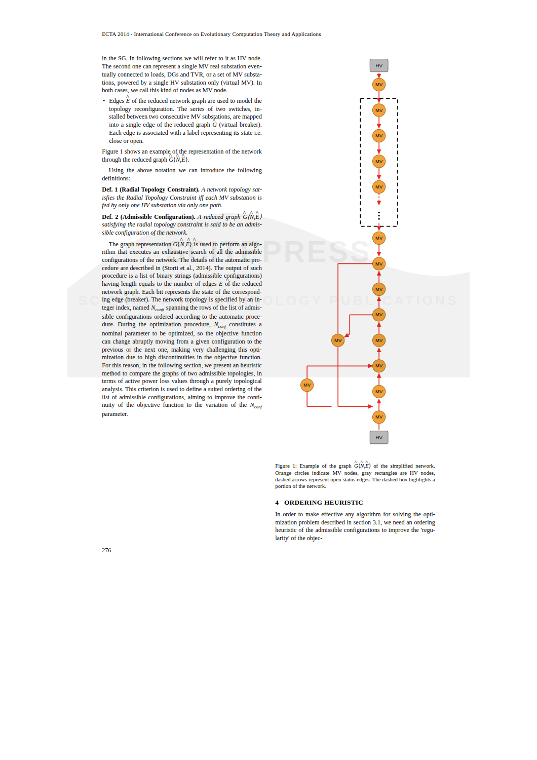SCITEPRESS
SCIENCE AND TECHNOLOGY PUBLICATIONS
ECTA 2014 - International Conference on Evolutionary Computation Theory and Applications
in the SG. In following sections we will refer to it as HV node. The second one can represent a single MV real substation eventually connected to loads, DGs and TVR, or a set of MV substations, powered by a single HV substation only (virtual MV). In both cases, we call this kind of nodes as MV node.
Edges E of the reduced network graph are used to model the topology reconfiguration. The series of two switches, installed between two consecutive MV substations, are mapped into a single edge of the reduced graph G (virtual breaker). Each edge is associated with a label representing its state i.e. close or open.
Figure 1 shows an example of the representation of the network through the reduced graph G⟨N,E⟩.
Using the above notation we can introduce the following definitions:
Def. 1 (Radial Topology Constraint). A network topology satisfies the Radial Topology Constraint iff each MV substation is fed by only one HV substation via only one path.
Def. 2 (Admissible Configuration). A reduced graph G⟨N,E⟩ satisfying the radial topology constraint is said to be an admissible configuration of the network.
The graph representation G⟨N,E⟩ is used to perform an algorithm that executes an exhaustive search of all the admissible configurations of the network. The details of the automatic procedure are described in (Storti et al., 2014). The output of such procedure is a list of binary strings (admissible configurations) having length equals to the number of edges E of the reduced network graph. Each bit represents the state of the corresponding edge (breaker). The network topology is specified by an integer index, named Nconf, spanning the rows of the list of admissible configurations ordered according to the automatic procedure. During the optimization procedure, Nconf constitutes a nominal parameter to be optimized, so the objective function can change abruptly moving from a given configuration to the previous or the next one, making very challenging this optimization due to high discontinuities in the objective function. For this reason, in the following section, we present an heuristic method to compare the graphs of two admissible topologies, in terms of active power loss values through a purely topological analysis. This criterion is used to define a suited ordering of the list of admissible configurations, aiming to improve the continuity of the objective function to the variation of the Nconf parameter.
HV MV MV MV MV MV MV MV MV MV MV MV MV MV HV MV MV
Figure 1: Example of the graph G⟨N,E⟩ of the simplified network. Orange circles indicate MV nodes, gray rectangles are HV nodes, dashed arrows represent open status edges. The dashed box highlights a portion of the network.
4 ORDERING HEURISTIC
In order to make effective any algorithm for solving the optimization problem described in section 3.1, we need an ordering heuristic of the admissible configurations to improve the 'regularity' of the objec-
276